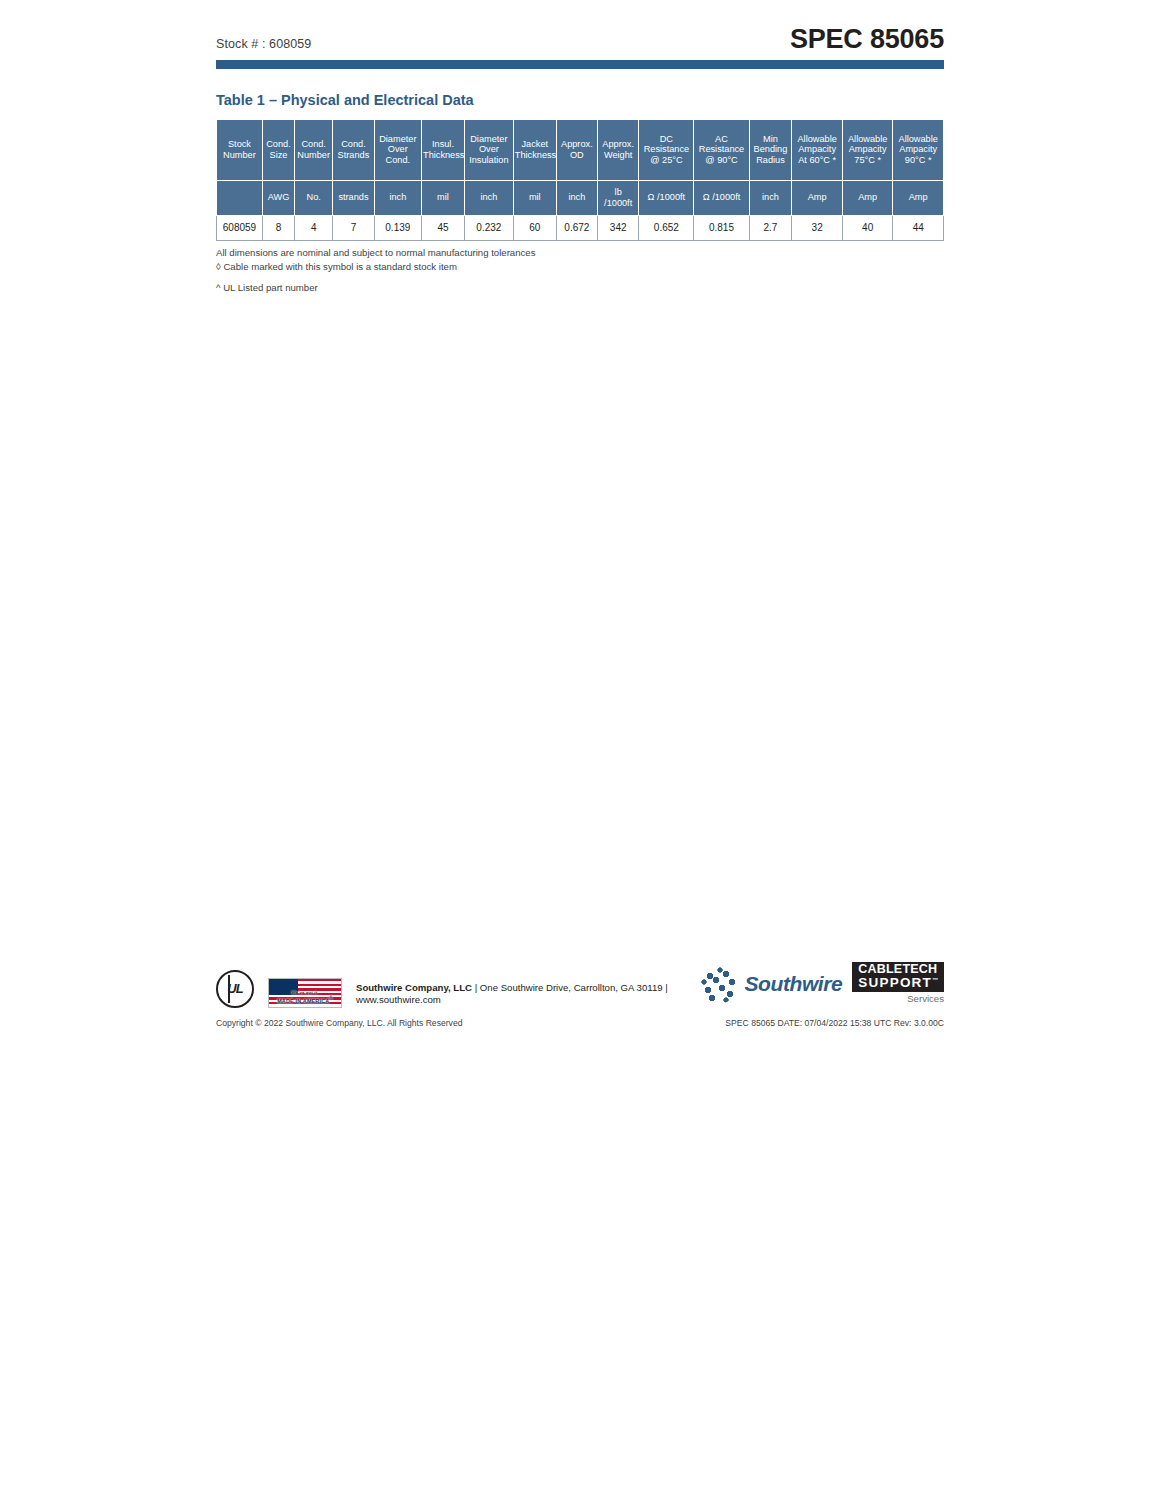Stock # : 608059
SPEC 85065
Table 1 – Physical and Electrical Data
| Stock Number | Cond. Size | Cond. Number | Cond. Strands | Diameter Over Cond. | Insul. Thickness | Diameter Over Insulation | Jacket Thickness | Approx. OD | Approx. Weight | DC Resistance @ 25°C | AC Resistance @ 90°C | Min Bending Radius | Allowable Ampacity At 60°C * | Allowable Ampacity 75°C * | Allowable Ampacity 90°C * |
| --- | --- | --- | --- | --- | --- | --- | --- | --- | --- | --- | --- | --- | --- | --- | --- |
| | AWG | No. | strands | inch | mil | inch | mil | inch | lb /1000ft | Ω /1000ft | Ω /1000ft | inch | Amp | Amp | Amp |
| 608059 | 8 | 4 | 7 | 0.139 | 45 | 0.232 | 60 | 0.672 | 342 | 0.652 | 0.815 | 2.7 | 32 | 40 | 44 |
All dimensions are nominal and subject to normal manufacturing tolerances
◊ Cable marked with this symbol is a standard stock item
^ UL Listed part number
We’ve got it. MADE IN AMERICA®
Southwire Company, LLC | One Southwire Drive, Carrollton, GA 30119 | www.southwire.com
Southwire
CABLETECH SUPPORT™
Services
Copyright © 2022 Southwire Company, LLC. All Rights Reserved
SPEC 85065 DATE: 07/04/2022 15:38 UTC Rev: 3.0.00C